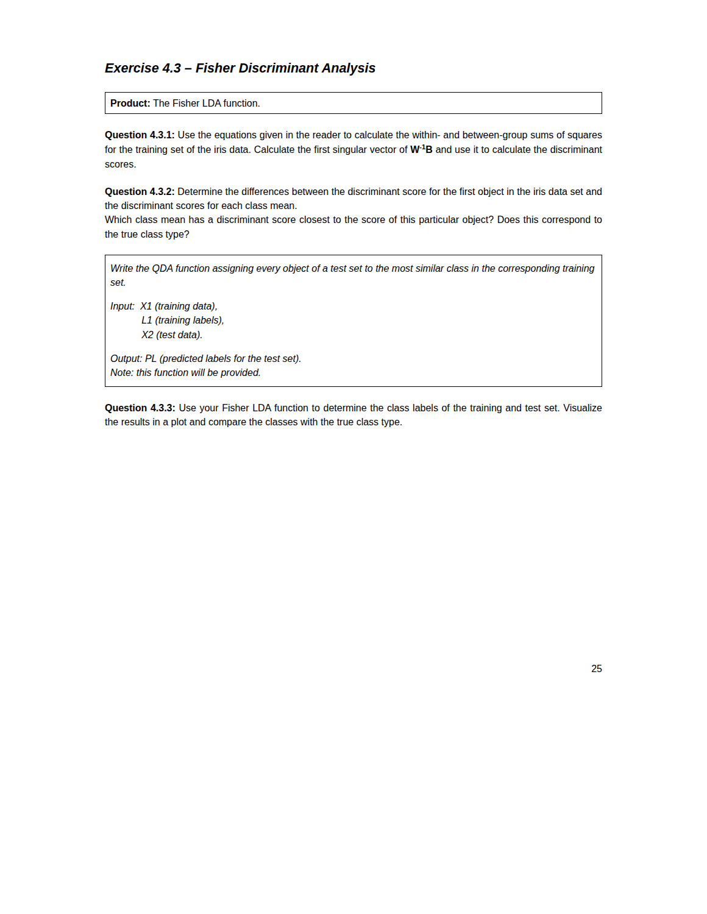Exercise 4.3 – Fisher Discriminant Analysis
Product: The Fisher LDA function.
Question 4.3.1: Use the equations given in the reader to calculate the within- and between-group sums of squares for the training set of the iris data. Calculate the first singular vector of W-1B and use it to calculate the discriminant scores.
Question 4.3.2: Determine the differences between the discriminant score for the first object in the iris data set and the discriminant scores for each class mean.
Which class mean has a discriminant score closest to the score of this particular object? Does this correspond to the true class type?
Write the QDA function assigning every object of a test set to the most similar class in the corresponding training set.
Input: X1 (training data),
L1 (training labels),
X2 (test data).
Output: PL (predicted labels for the test set).
Note: this function will be provided.
Question 4.3.3: Use your Fisher LDA function to determine the class labels of the training and test set. Visualize the results in a plot and compare the classes with the true class type.
25